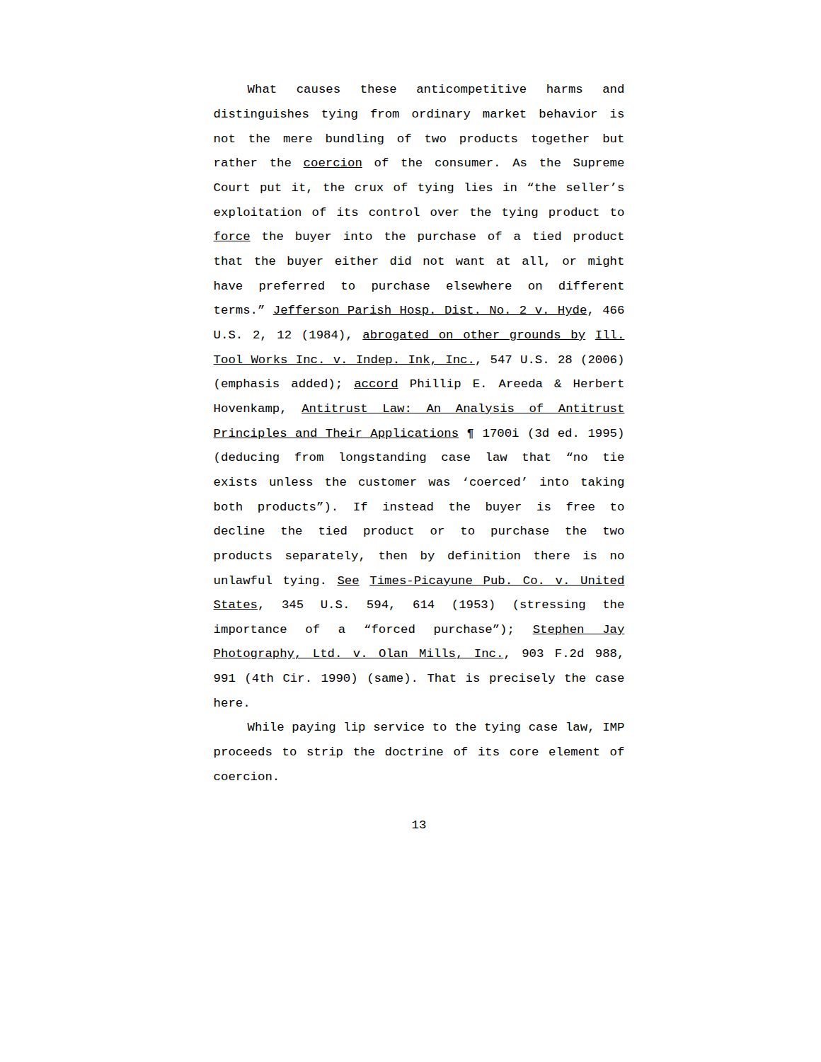What causes these anticompetitive harms and distinguishes tying from ordinary market behavior is not the mere bundling of two products together but rather the coercion of the consumer. As the Supreme Court put it, the crux of tying lies in “the seller’s exploitation of its control over the tying product to force the buyer into the purchase of a tied product that the buyer either did not want at all, or might have preferred to purchase elsewhere on different terms.” Jefferson Parish Hosp. Dist. No. 2 v. Hyde, 466 U.S. 2, 12 (1984), abrogated on other grounds by Ill. Tool Works Inc. v. Indep. Ink, Inc., 547 U.S. 28 (2006) (emphasis added); accord Phillip E. Areeda & Herbert Hovenkamp, Antitrust Law: An Analysis of Antitrust Principles and Their Applications ¶ 1700i (3d ed. 1995) (deducing from longstanding case law that “no tie exists unless the customer was ‘coerced’ into taking both products”). If instead the buyer is free to decline the tied product or to purchase the two products separately, then by definition there is no unlawful tying. See Times-Picayune Pub. Co. v. United States, 345 U.S. 594, 614 (1953) (stressing the importance of a “forced purchase”); Stephen Jay Photography, Ltd. v. Olan Mills, Inc., 903 F.2d 988, 991 (4th Cir. 1990) (same). That is precisely the case here.
While paying lip service to the tying case law, IMP proceeds to strip the doctrine of its core element of coercion.
13